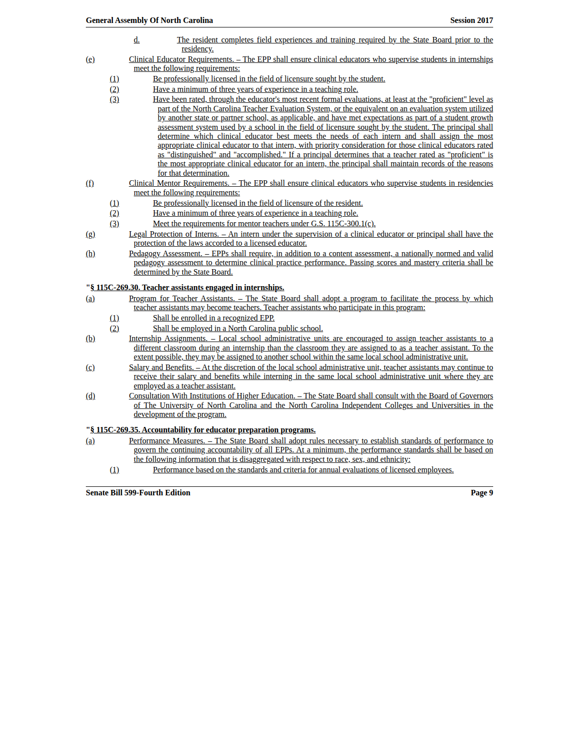General Assembly Of North Carolina
Session 2017
d. The resident completes field experiences and training required by the State Board prior to the residency.
(e) Clinical Educator Requirements. – The EPP shall ensure clinical educators who supervise students in internships meet the following requirements:
(1) Be professionally licensed in the field of licensure sought by the student.
(2) Have a minimum of three years of experience in a teaching role.
(3) Have been rated, through the educator's most recent formal evaluations, at least at the "proficient" level as part of the North Carolina Teacher Evaluation System, or the equivalent on an evaluation system utilized by another state or partner school, as applicable, and have met expectations as part of a student growth assessment system used by a school in the field of licensure sought by the student. The principal shall determine which clinical educator best meets the needs of each intern and shall assign the most appropriate clinical educator to that intern, with priority consideration for those clinical educators rated as "distinguished" and "accomplished." If a principal determines that a teacher rated as "proficient" is the most appropriate clinical educator for an intern, the principal shall maintain records of the reasons for that determination.
(f) Clinical Mentor Requirements. – The EPP shall ensure clinical educators who supervise students in residencies meet the following requirements:
(1) Be professionally licensed in the field of licensure of the resident.
(2) Have a minimum of three years of experience in a teaching role.
(3) Meet the requirements for mentor teachers under G.S. 115C-300.1(c).
(g) Legal Protection of Interns. – An intern under the supervision of a clinical educator or principal shall have the protection of the laws accorded to a licensed educator.
(h) Pedagogy Assessment. – EPPs shall require, in addition to a content assessment, a nationally normed and valid pedagogy assessment to determine clinical practice performance. Passing scores and mastery criteria shall be determined by the State Board.
"§ 115C-269.30. Teacher assistants engaged in internships.
(a) Program for Teacher Assistants. – The State Board shall adopt a program to facilitate the process by which teacher assistants may become teachers. Teacher assistants who participate in this program:
(1) Shall be enrolled in a recognized EPP.
(2) Shall be employed in a North Carolina public school.
(b) Internship Assignments. – Local school administrative units are encouraged to assign teacher assistants to a different classroom during an internship than the classroom they are assigned to as a teacher assistant. To the extent possible, they may be assigned to another school within the same local school administrative unit.
(c) Salary and Benefits. – At the discretion of the local school administrative unit, teacher assistants may continue to receive their salary and benefits while interning in the same local school administrative unit where they are employed as a teacher assistant.
(d) Consultation With Institutions of Higher Education. – The State Board shall consult with the Board of Governors of The University of North Carolina and the North Carolina Independent Colleges and Universities in the development of the program.
"§ 115C-269.35. Accountability for educator preparation programs.
(a) Performance Measures. – The State Board shall adopt rules necessary to establish standards of performance to govern the continuing accountability of all EPPs. At a minimum, the performance standards shall be based on the following information that is disaggregated with respect to race, sex, and ethnicity:
(1) Performance based on the standards and criteria for annual evaluations of licensed employees.
Senate Bill 599-Fourth Edition
Page 9